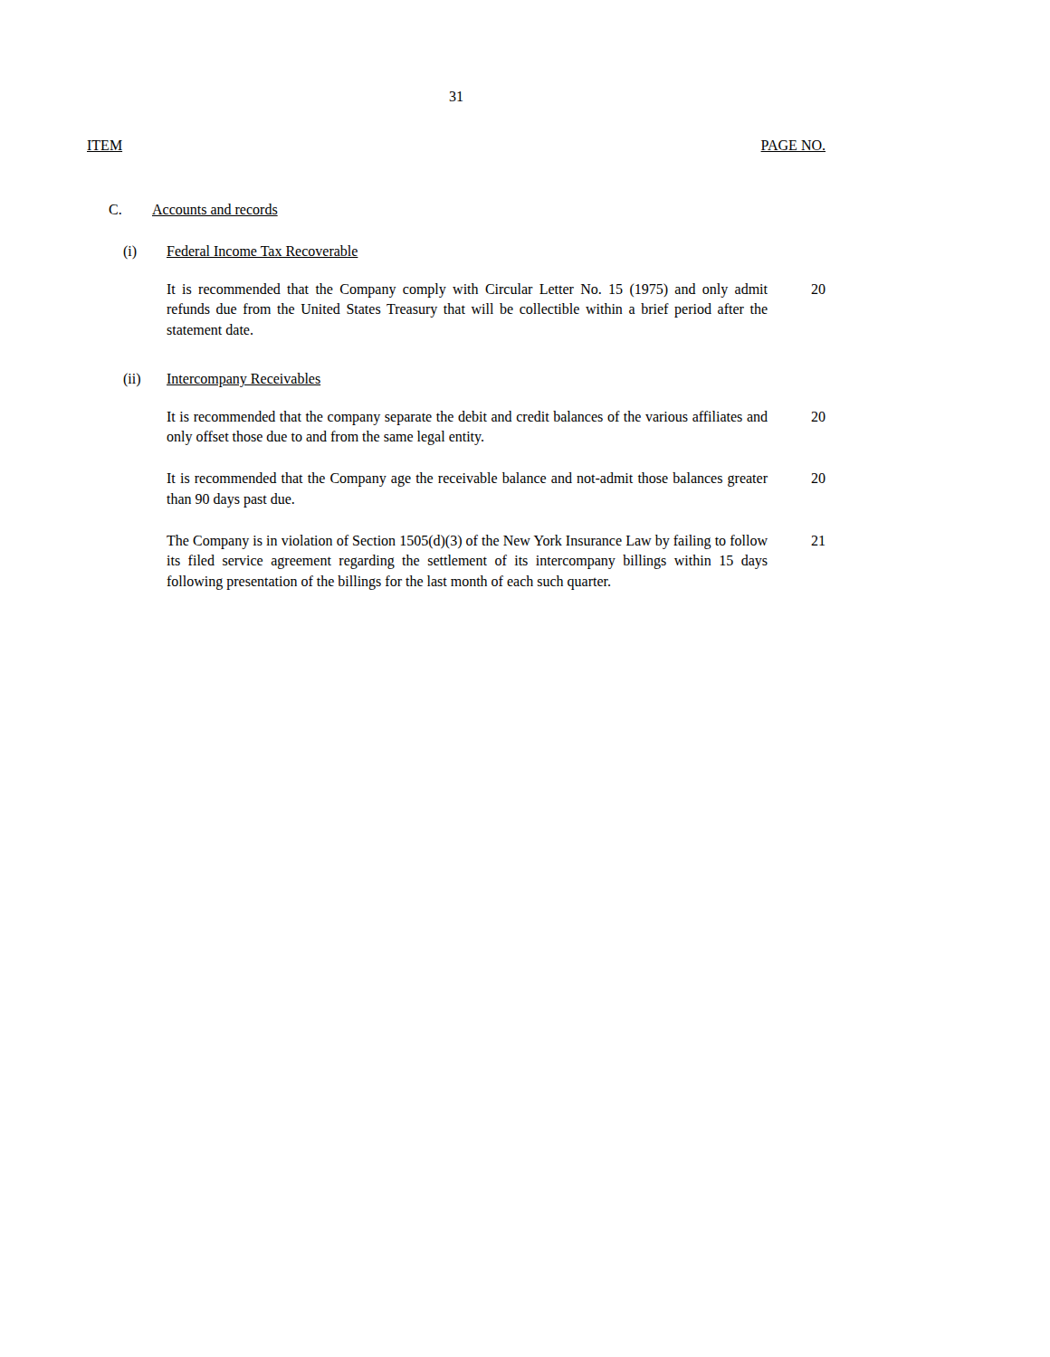31
ITEM PAGE NO.
C. Accounts and records
(i) Federal Income Tax Recoverable
It is recommended that the Company comply with Circular Letter No. 15 (1975) and only admit refunds due from the United States Treasury that will be collectible within a brief period after the statement date.
20
(ii) Intercompany Receivables
It is recommended that the company separate the debit and credit balances of the various affiliates and only offset those due to and from the same legal entity.
20
It is recommended that the Company age the receivable balance and not-admit those balances greater than 90 days past due.
20
The Company is in violation of Section 1505(d)(3) of the New York Insurance Law by failing to follow its filed service agreement regarding the settlement of its intercompany billings within 15 days following presentation of the billings for the last month of each such quarter.
21